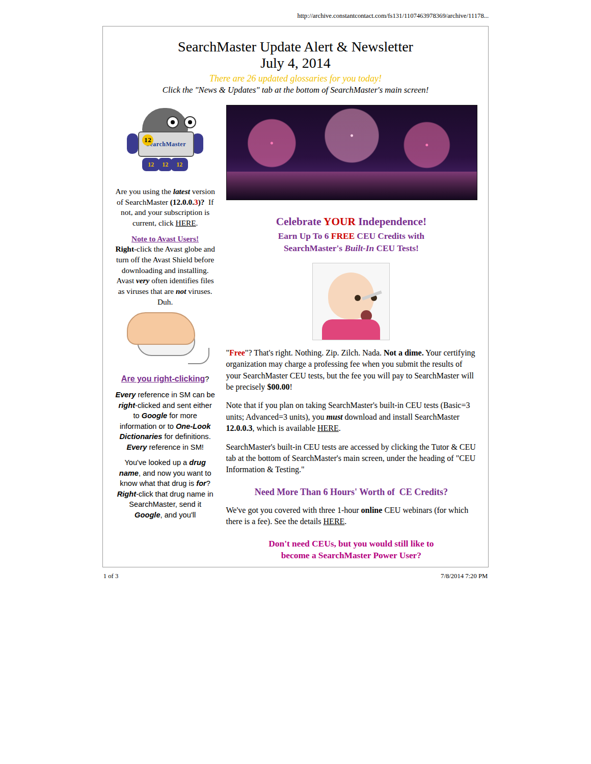http://archive.constantcontact.com/fs131/1107463978369/archive/11178...
SearchMaster Update Alert & Newsletter July 4, 2014
There are 26 updated glossaries for you today!
Click the "News & Updates" tab at the bottom of SearchMaster's main screen!
| 12 SearchMaster 12 12 12 Are you using the latest version of SearchMaster (12.0.0. 3 )? If not, and your subscription is current, click HERE . Note to Avast Users! Right -click the Avast globe and turn off the Avast Shield before downloading and installing. Avast very often identifies files as viruses that are not viruses. Duh. Are you right-clicking ? Every reference in SM can be right -clicked and sent either to Google for more information or to One-Look Dictionaries for definitions. Every reference in SM! You've looked up a drug name , and now you want to know what that drug is for ? Right -click that drug name in SearchMaster, send it Google , and you'll | Celebrate YOUR Independence! Earn Up To 6 FREE CEU Credits with SearchMaster's Built-In CEU Tests! " Free "? That's right. Nothing. Zip. Zilch. Nada. Not a dime. Your certifying organization may charge a professing fee when you submit the results of your SearchMaster CEU tests, but the fee you will pay to SearchMaster will be precisely $00.00 ! Note that if you plan on taking SearchMaster's built-in CEU tests (Basic=3 units; Advanced=3 units), you must download and install SearchMaster 12.0.0.3 , which is available HERE . SearchMaster's built-in CEU tests are accessed by clicking the Tutor & CEU tab at the bottom of SearchMaster's main screen, under the heading of "CEU Information & Testing." Need More Than 6 Hours' Worth of CE Credits? We've got you covered with three 1-hour online CEU webinars (for which there is a fee). See the details HERE . Don't need CEUs, but you would still like to become a SearchMaster Power User? |
1 of 3 7/8/2014 7:20 PM